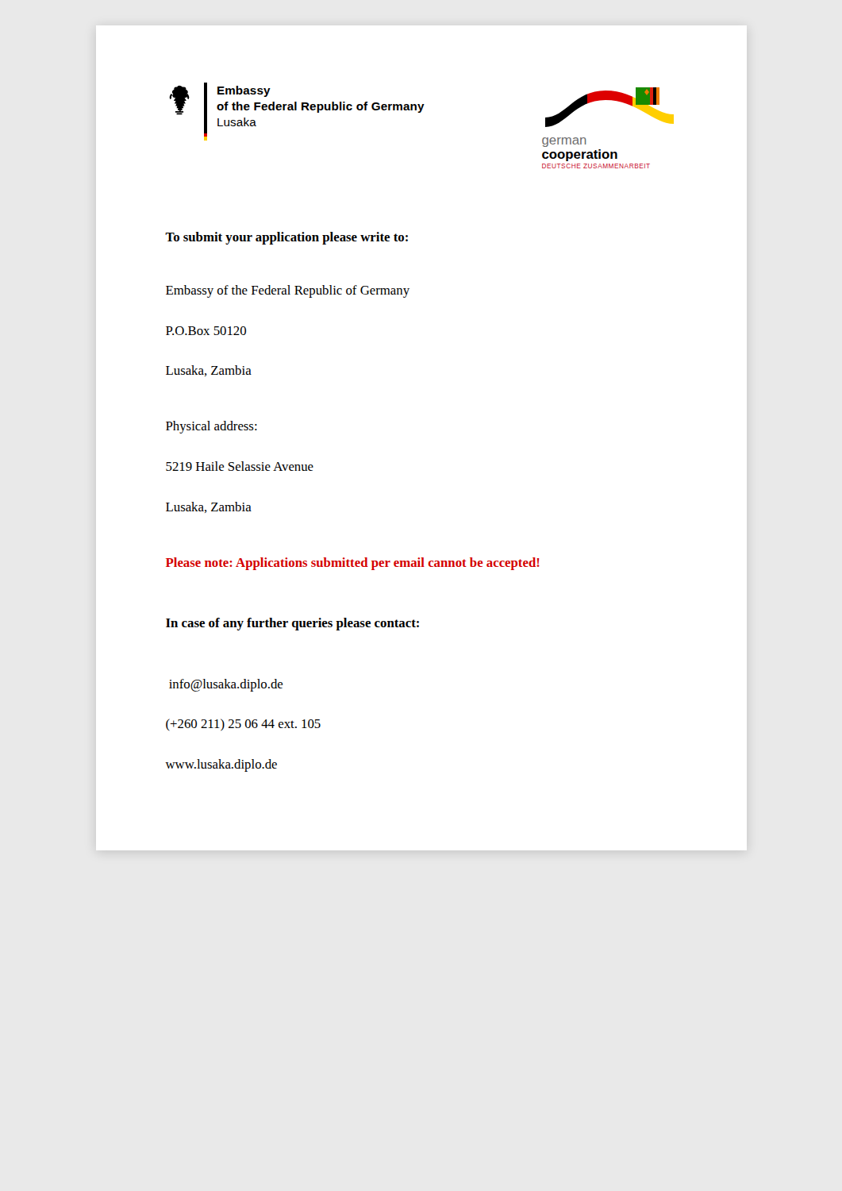Embassy
of the Federal Republic of Germany
Lusaka
german cooperation DEUTSCHE ZUSAMMENARBEIT
To submit your application please write to:
Embassy of the Federal Republic of Germany
P.O.Box 50120
Lusaka, Zambia
Physical address:
5219 Haile Selassie Avenue
Lusaka, Zambia
Please note: Applications submitted per email cannot be accepted!
In case of any further queries please contact:
info@lusaka.diplo.de
(+260 211) 25 06 44 ext. 105
www.lusaka.diplo.de